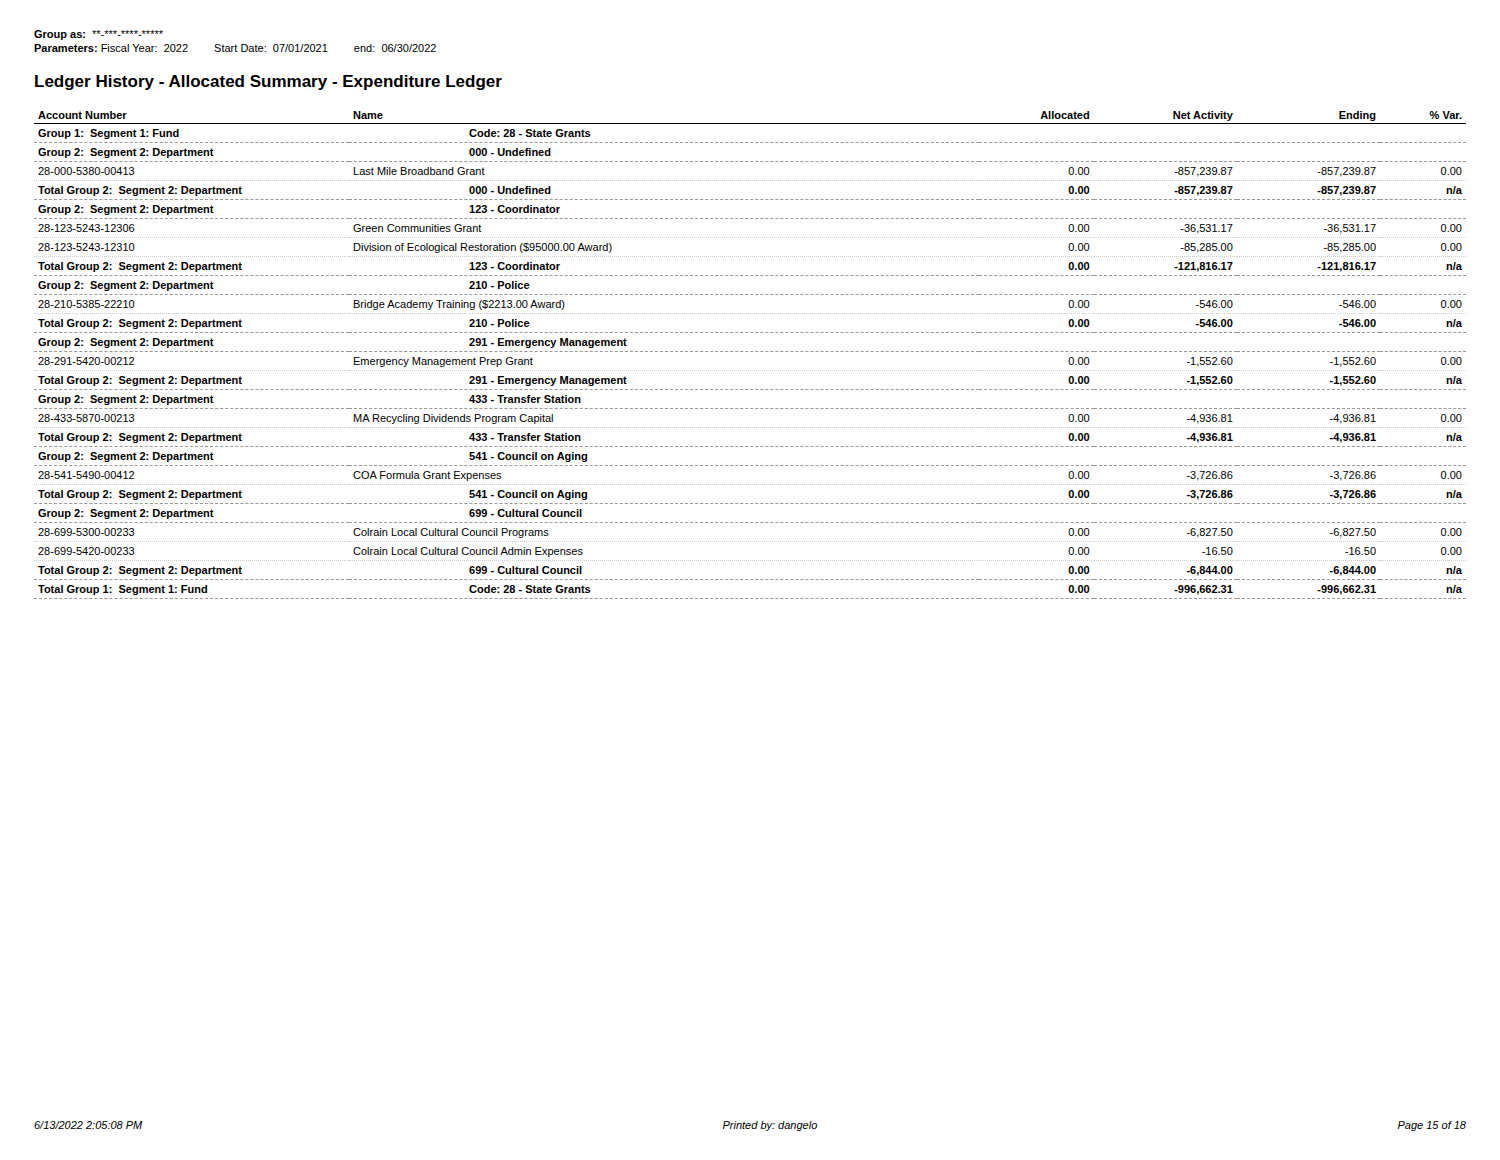Group as: **-***-****-*****
Parameters: Fiscal Year: 2022 Start Date: 07/01/2021 end: 06/30/2022
Ledger History - Allocated Summary - Expenditure Ledger
| Account Number | Name | Allocated | Net Activity | Ending | % Var. |
| --- | --- | --- | --- | --- | --- |
| Group 1: Segment 1: Fund | Code: 28 - State Grants | | | | |
| Group 2: Segment 2: Department | 000 - Undefined | | | | |
| 28-000-5380-00413 | Last Mile Broadband Grant | 0.00 | -857,239.87 | -857,239.87 | 0.00 |
| Total Group 2: Segment 2: Department | 000 - Undefined | 0.00 | -857,239.87 | -857,239.87 | n/a |
| Group 2: Segment 2: Department | 123 - Coordinator | | | | |
| 28-123-5243-12306 | Green Communities Grant | 0.00 | -36,531.17 | -36,531.17 | 0.00 |
| 28-123-5243-12310 | Division of Ecological Restoration ($95000.00 Award) | 0.00 | -85,285.00 | -85,285.00 | 0.00 |
| Total Group 2: Segment 2: Department | 123 - Coordinator | 0.00 | -121,816.17 | -121,816.17 | n/a |
| Group 2: Segment 2: Department | 210 - Police | | | | |
| 28-210-5385-22210 | Bridge Academy Training ($2213.00 Award) | 0.00 | -546.00 | -546.00 | 0.00 |
| Total Group 2: Segment 2: Department | 210 - Police | 0.00 | -546.00 | -546.00 | n/a |
| Group 2: Segment 2: Department | 291 - Emergency Management | | | | |
| 28-291-5420-00212 | Emergency Management Prep Grant | 0.00 | -1,552.60 | -1,552.60 | 0.00 |
| Total Group 2: Segment 2: Department | 291 - Emergency Management | 0.00 | -1,552.60 | -1,552.60 | n/a |
| Group 2: Segment 2: Department | 433 - Transfer Station | | | | |
| 28-433-5870-00213 | MA Recycling Dividends Program Capital | 0.00 | -4,936.81 | -4,936.81 | 0.00 |
| Total Group 2: Segment 2: Department | 433 - Transfer Station | 0.00 | -4,936.81 | -4,936.81 | n/a |
| Group 2: Segment 2: Department | 541 - Council on Aging | | | | |
| 28-541-5490-00412 | COA Formula Grant Expenses | 0.00 | -3,726.86 | -3,726.86 | 0.00 |
| Total Group 2: Segment 2: Department | 541 - Council on Aging | 0.00 | -3,726.86 | -3,726.86 | n/a |
| Group 2: Segment 2: Department | 699 - Cultural Council | | | | |
| 28-699-5300-00233 | Colrain Local Cultural Council Programs | 0.00 | -6,827.50 | -6,827.50 | 0.00 |
| 28-699-5420-00233 | Colrain Local Cultural Council Admin Expenses | 0.00 | -16.50 | -16.50 | 0.00 |
| Total Group 2: Segment 2: Department | 699 - Cultural Council | 0.00 | -6,844.00 | -6,844.00 | n/a |
| Total Group 1: Segment 1: Fund | Code: 28 - State Grants | 0.00 | -996,662.31 | -996,662.31 | n/a |
6/13/2022 2:05:08 PM
Printed by: dangelo
Page 15 of 18